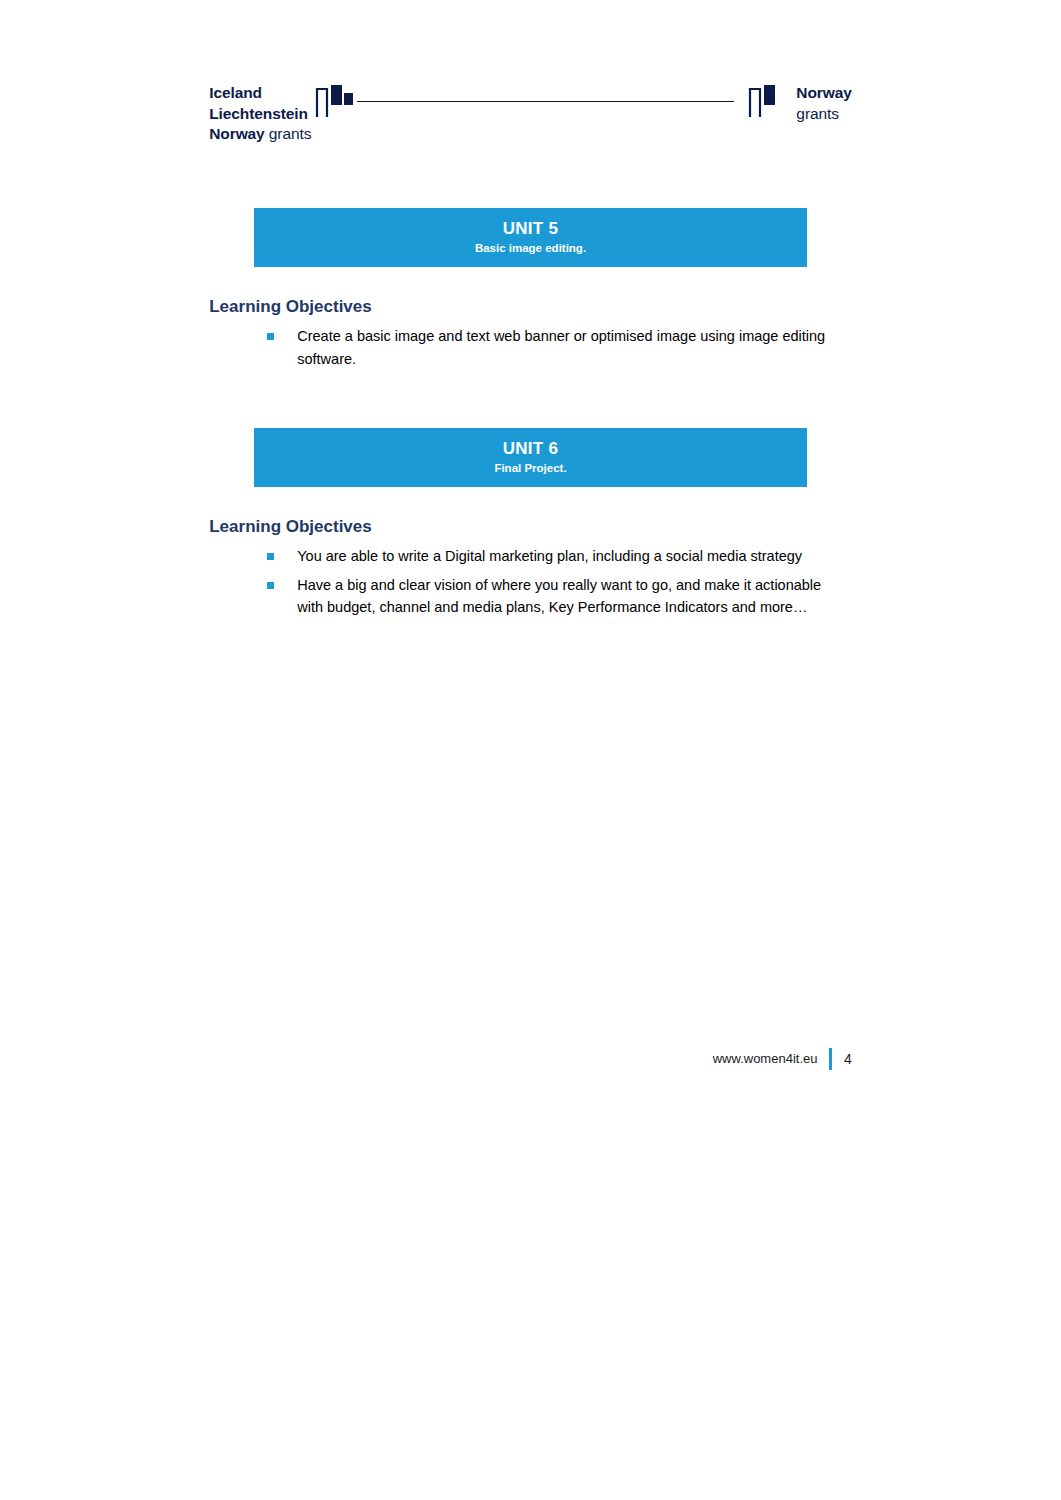Iceland
Liechtenstein
Norway grants
Norway
grants
UNIT 5
Basic image editing.
Learning Objectives
Create a basic image and text web banner or optimised image using image editing software.
UNIT 6
Final Project.
Learning Objectives
You are able to write a Digital marketing plan, including a social media strategy
Have a big and clear vision of where you really want to go, and make it actionable with budget, channel and media plans, Key Performance Indicators and more…
www.women4it.eu 4